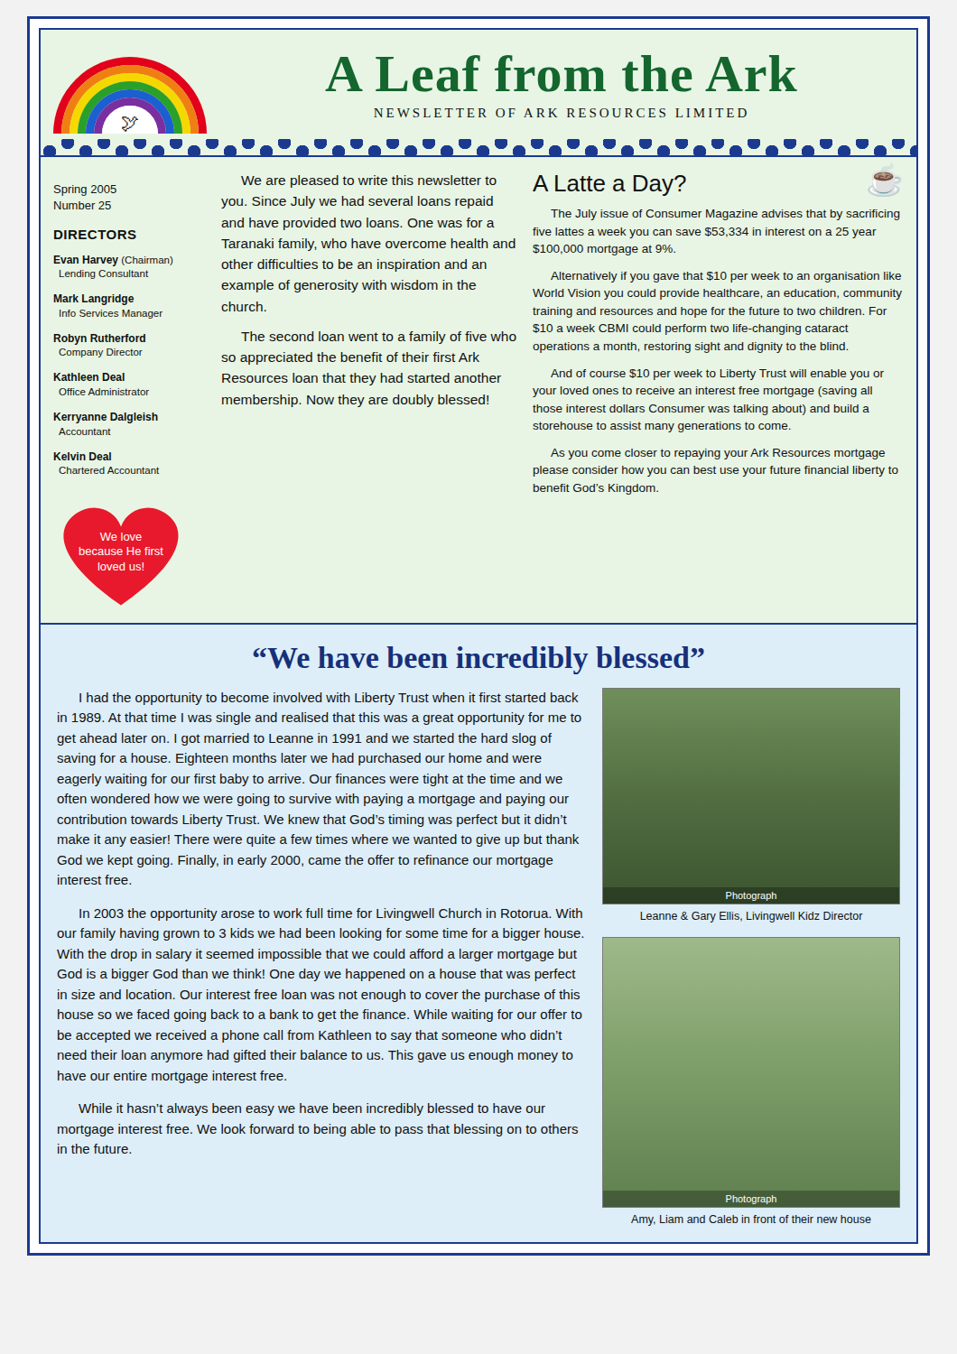🕊
A Leaf from the Ark
Newsletter of Ark Resources Limited
Spring 2005
Number 25
DIRECTORS
Evan Harvey (Chairman)Lending Consultant
Mark Langridge Info Services Manager
Robyn Rutherford Company Director
Kathleen Deal Office Administrator
Kerryanne Dalgleish Accountant
Kelvin Deal Chartered Accountant
We love because He first loved us!
We are pleased to write this newsletter to you. Since July we had several loans repaid and have provided two loans. One was for a Taranaki family, who have overcome health and other difficulties to be an inspiration and an example of generosity with wisdom in the church.
The second loan went to a family of five who so appreciated the benefit of their first Ark Resources loan that they had started another membership. Now they are doubly blessed!
☕A Latte a Day?
The July issue of Consumer Magazine advises that by sacrificing five lattes a week you can save $53,334 in interest on a 25 year $100,000 mortgage at 9%.
Alternatively if you gave that $10 per week to an organisation like World Vision you could provide healthcare, an education, community training and resources and hope for the future to two children. For $10 a week CBMI could perform two life-changing cataract operations a month, restoring sight and dignity to the blind.
And of course $10 per week to Liberty Trust will enable you or your loved ones to receive an interest free mortgage (saving all those interest dollars Consumer was talking about) and build a storehouse to assist many generations to come.
As you come closer to repaying your Ark Resources mortgage please consider how you can best use your future financial liberty to benefit God’s Kingdom.
“We have been incredibly blessed”
I had the opportunity to become involved with Liberty Trust when it first started back in 1989. At that time I was single and realised that this was a great opportunity for me to get ahead later on. I got married to Leanne in 1991 and we started the hard slog of saving for a house. Eighteen months later we had purchased our home and were eagerly waiting for our first baby to arrive. Our finances were tight at the time and we often wondered how we were going to survive with paying a mortgage and paying our contribution towards Liberty Trust. We knew that God’s timing was perfect but it didn’t make it any easier! There were quite a few times where we wanted to give up but thank God we kept going. Finally, in early 2000, came the offer to refinance our mortgage interest free.
In 2003 the opportunity arose to work full time for Livingwell Church in Rotorua. With our family having grown to 3 kids we had been looking for some time for a bigger house. With the drop in salary it seemed impossible that we could afford a larger mortgage but God is a bigger God than we think! One day we happened on a house that was perfect in size and location. Our interest free loan was not enough to cover the purchase of this house so we faced going back to a bank to get the finance. While waiting for our offer to be accepted we received a phone call from Kathleen to say that someone who didn’t need their loan anymore had gifted their balance to us. This gave us enough money to have our entire mortgage interest free.
While it hasn’t always been easy we have been incredibly blessed to have our mortgage interest free. We look forward to being able to pass that blessing on to others in the future.
Photograph
Leanne & Gary Ellis, Livingwell Kidz Director
Photograph
Amy, Liam and Caleb in front of their new house